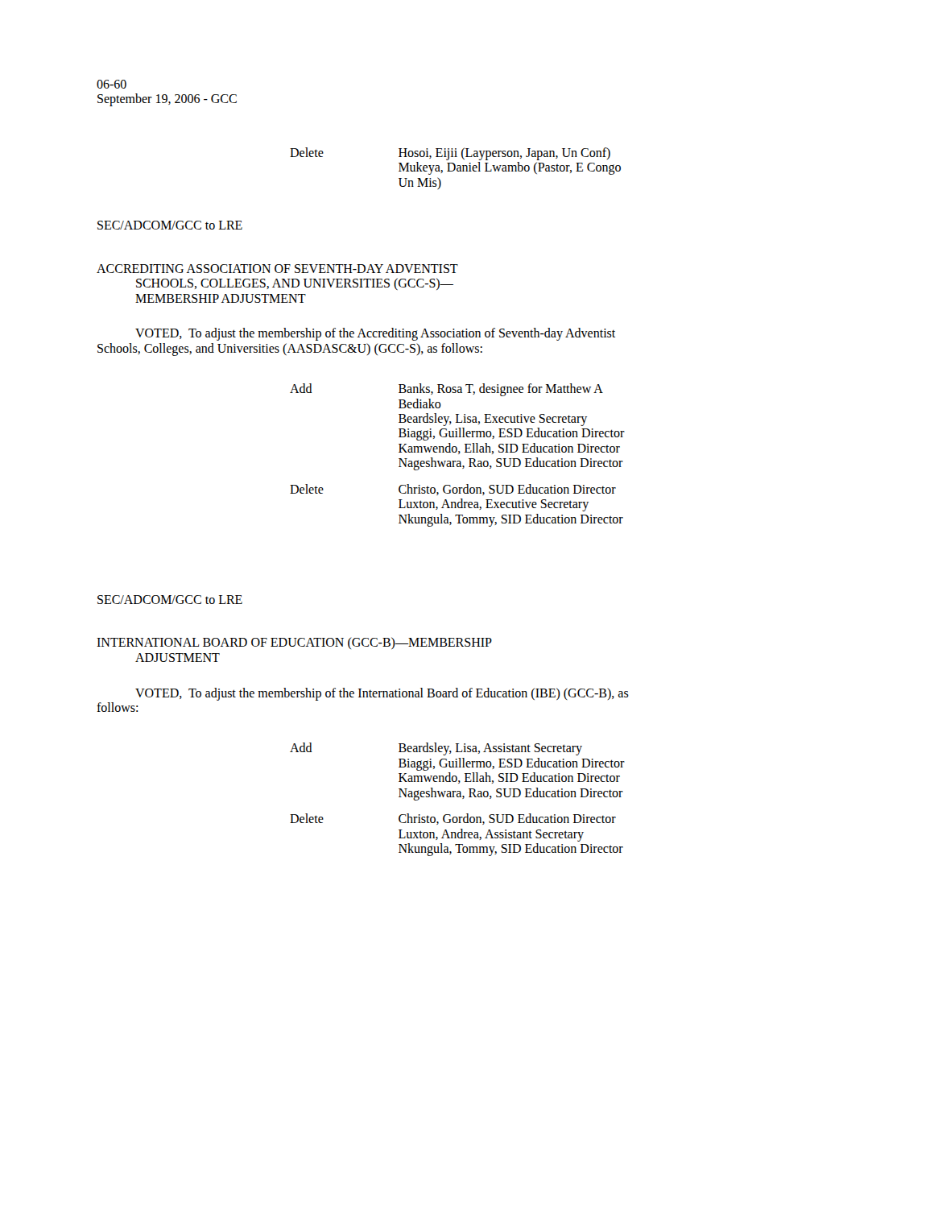06-60
September 19, 2006 - GCC
Delete
Hosoi, Eijii (Layperson, Japan, Un Conf)
Mukeya, Daniel Lwambo (Pastor, E Congo Un Mis)
SEC/ADCOM/GCC to LRE
ACCREDITING ASSOCIATION OF SEVENTH-DAY ADVENTIST SCHOOLS, COLLEGES, AND UNIVERSITIES (GCC-S)— MEMBERSHIP ADJUSTMENT
VOTED, To adjust the membership of the Accrediting Association of Seventh-day Adventist Schools, Colleges, and Universities (AASDASC&U) (GCC-S), as follows:
Add
Banks, Rosa T, designee for Matthew A Bediako
Beardsley, Lisa, Executive Secretary
Biaggi, Guillermo, ESD Education Director
Kamwendo, Ellah, SID Education Director
Nageshwara, Rao, SUD Education Director
Delete
Christo, Gordon, SUD Education Director
Luxton, Andrea, Executive Secretary
Nkungula, Tommy, SID Education Director
SEC/ADCOM/GCC to LRE
INTERNATIONAL BOARD OF EDUCATION (GCC-B)—MEMBERSHIP ADJUSTMENT
VOTED, To adjust the membership of the International Board of Education (IBE) (GCC-B), as follows:
Add
Beardsley, Lisa, Assistant Secretary
Biaggi, Guillermo, ESD Education Director
Kamwendo, Ellah, SID Education Director
Nageshwara, Rao, SUD Education Director
Delete
Christo, Gordon, SUD Education Director
Luxton, Andrea, Assistant Secretary
Nkungula, Tommy, SID Education Director